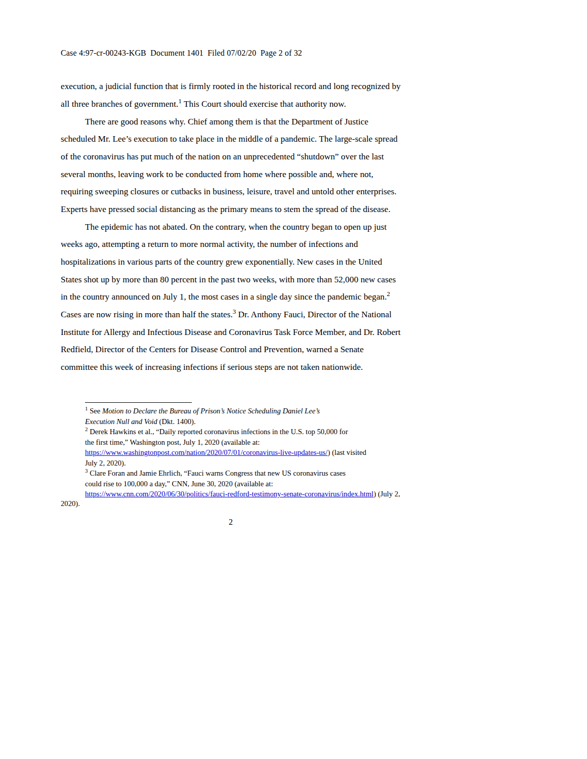Case 4:97-cr-00243-KGB Document 1401 Filed 07/02/20 Page 2 of 32
execution, a judicial function that is firmly rooted in the historical record and long recognized by all three branches of government.1 This Court should exercise that authority now.
There are good reasons why. Chief among them is that the Department of Justice scheduled Mr. Lee’s execution to take place in the middle of a pandemic. The large-scale spread of the coronavirus has put much of the nation on an unprecedented “shutdown” over the last several months, leaving work to be conducted from home where possible and, where not, requiring sweeping closures or cutbacks in business, leisure, travel and untold other enterprises. Experts have pressed social distancing as the primary means to stem the spread of the disease.
The epidemic has not abated. On the contrary, when the country began to open up just weeks ago, attempting a return to more normal activity, the number of infections and hospitalizations in various parts of the country grew exponentially. New cases in the United States shot up by more than 80 percent in the past two weeks, with more than 52,000 new cases in the country announced on July 1, the most cases in a single day since the pandemic began.2 Cases are now rising in more than half the states.3 Dr. Anthony Fauci, Director of the National Institute for Allergy and Infectious Disease and Coronavirus Task Force Member, and Dr. Robert Redfield, Director of the Centers for Disease Control and Prevention, warned a Senate committee this week of increasing infections if serious steps are not taken nationwide.
1 See Motion to Declare the Bureau of Prison’s Notice Scheduling Daniel Lee’s
Execution Null and Void (Dkt. 1400).
2 Derek Hawkins et al., “Daily reported coronavirus infections in the U.S. top 50,000 for
the first time,” Washington post, July 1, 2020 (available at:
https://www.washingtonpost.com/nation/2020/07/01/coronavirus-live-updates-us/) (last visited
July 2, 2020).
3 Clare Foran and Jamie Ehrlich, “Fauci warns Congress that new US coronavirus cases
could rise to 100,000 a day,” CNN, June 30, 2020 (available at:
https://www.cnn.com/2020/06/30/politics/fauci-redford-testimony-senate-coronavirus/index.html) (July 2, 2020).
2